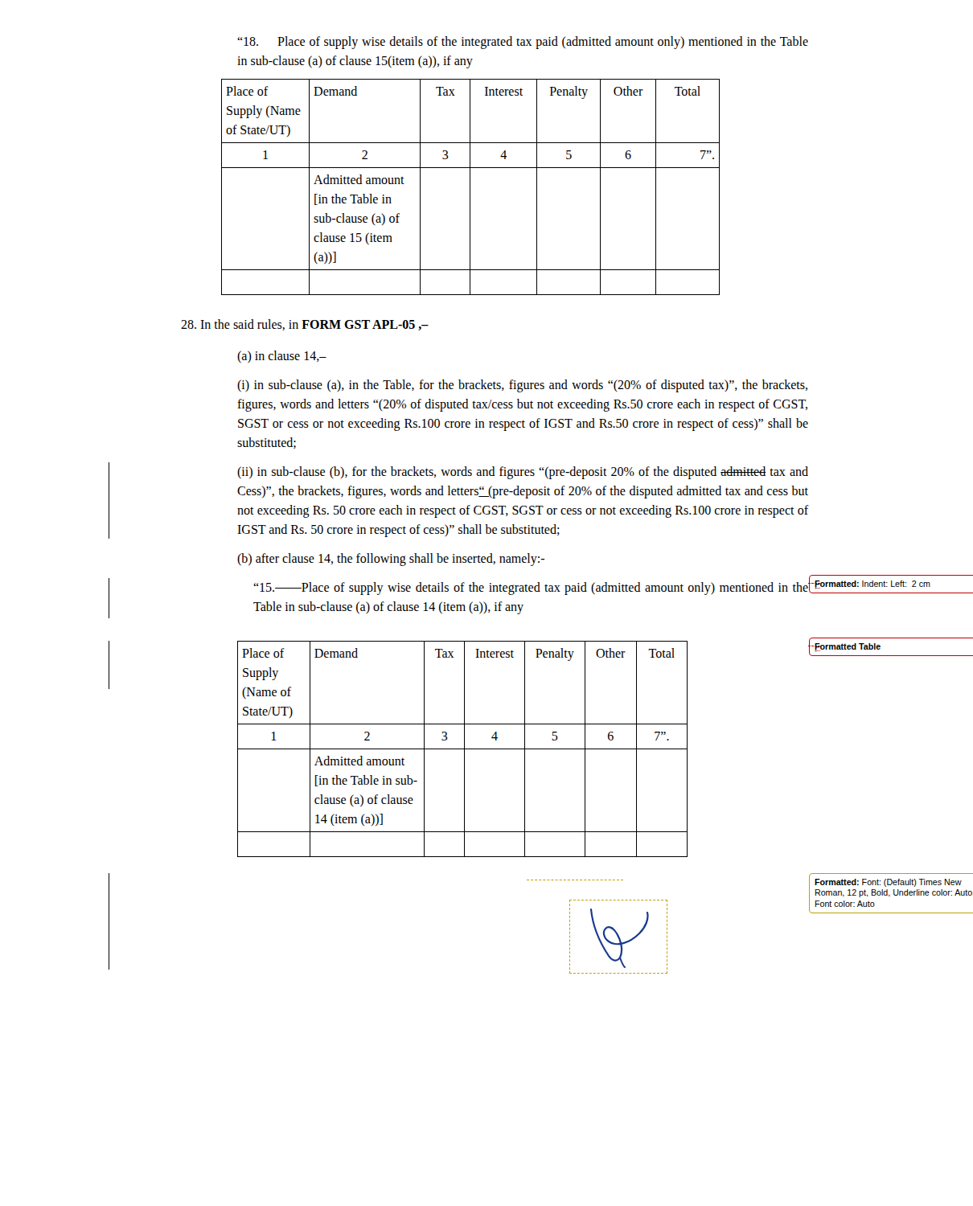“18. Place of supply wise details of the integrated tax paid (admitted amount only) mentioned in the Table in sub-clause (a) of clause 15(item (a)), if any
| Place of Supply (Name of State/UT) | Demand | Tax | Interest | Penalty | Other | Total |
| 1 | 2 | 3 | 4 | 5 | 6 | 7”. |
| | Admitted amount [in the Table in sub-clause (a) of clause 15 (item (a))] | | | | | |
28. In the said rules, in FORM GST APL-05 ,–
(a) in clause 14,–
(i) in sub-clause (a), in the Table, for the brackets, figures and words “(20% of disputed tax)”, the brackets, figures, words and letters “(20% of disputed tax/cess but not exceeding Rs.50 crore each in respect of CGST, SGST or cess or not exceeding Rs.100 crore in respect of IGST and Rs.50 crore in respect of cess)” shall be substituted;
(ii) in sub-clause (b), for the brackets, words and figures “(pre-deposit 20% of the disputed admitted tax and Cess)”, the brackets, figures, words and letters“ (pre-deposit of 20% of the disputed admitted tax and cess but not exceeding Rs. 50 crore each in respect of CGST, SGST or cess or not exceeding Rs.100 crore in respect of IGST and Rs. 50 crore in respect of cess)” shall be substituted;
(b) after clause 14, the following shall be inserted, namely:-
“15. Place of supply wise details of the integrated tax paid (admitted amount only) mentioned in the Table in sub-clause (a) of clause 14 (item (a)), if any
Formatted: Indent: Left: 2 cm
←
| Place of Supply (Name of State/UT) | Demand | Tax | Interest | Penalty | Other | Total |
| 1 | 2 | 3 | 4 | 5 | 6 | 7”. |
| | Admitted amount [in the Table in sub-clause (a) of clause 14 (item (a))] | | | | | |
Formatted Table
←
Formatted: Font: (Default) Times New Roman, 12 pt, Bold, Underline color: Auto, Font color: Auto